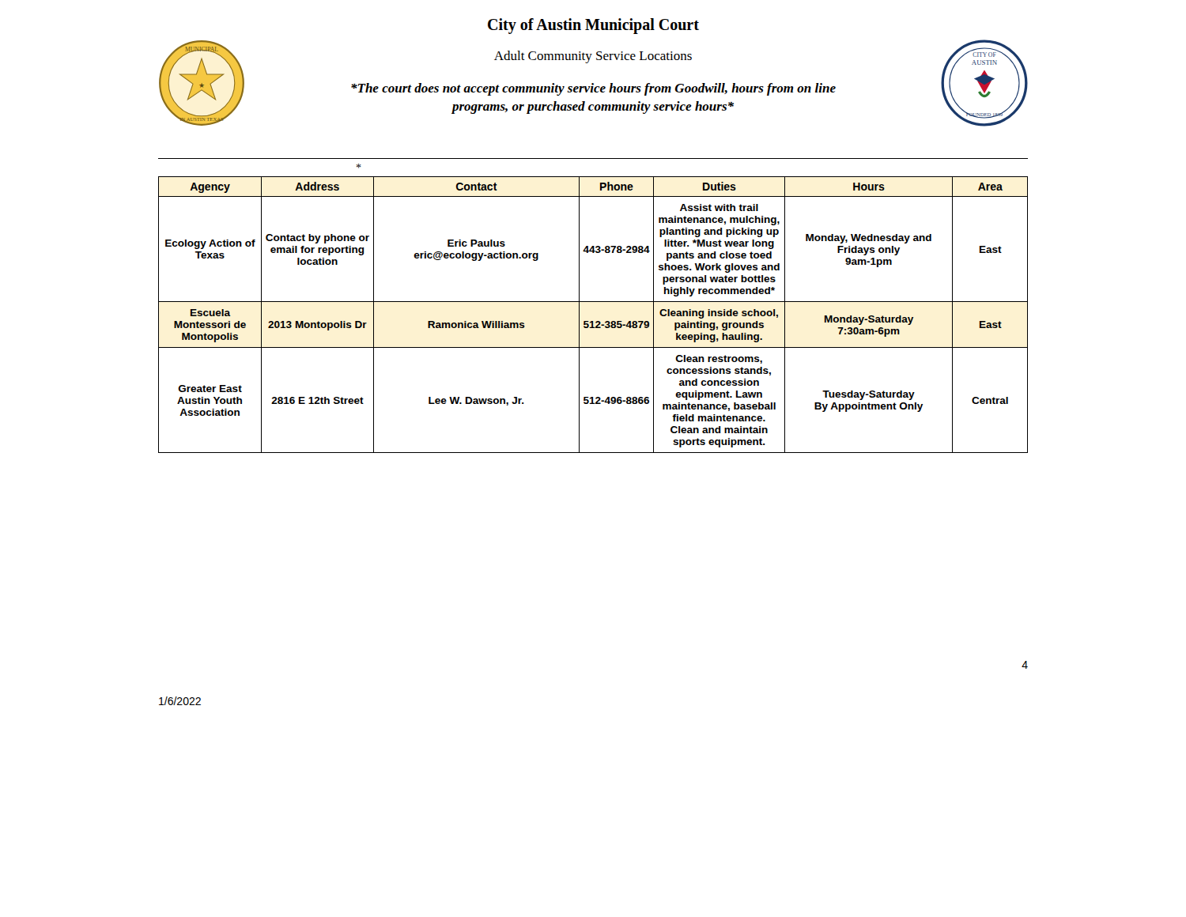MUNICIPAL IN AUSTIN TEXAS ★
CITY OF AUSTIN FOUNDED 1839
City of Austin Municipal Court
Adult Community Service Locations
*The court does not accept community service hours from Goodwill, hours from on line programs, or purchased community service hours*
*
| Agency | Address | Contact | Phone | Duties | Hours | Area |
| --- | --- | --- | --- | --- | --- | --- |
| Ecology Action of Texas | Contact by phone or email for reporting location | Eric Paulus eric@ecology-action.org | 443-878-2984 | Assist with trail maintenance, mulching, planting and picking up litter. *Must wear long pants and close toed shoes. Work gloves and personal water bottles highly recommended* | Monday, Wednesday and Fridays only 9am-1pm | East |
| Escuela Montessori de Montopolis | 2013 Montopolis Dr | Ramonica Williams | 512-385-4879 | Cleaning inside school, painting, grounds keeping, hauling. | Monday-Saturday 7:30am-6pm | East |
| Greater East Austin Youth Association | 2816 E 12th Street | Lee W. Dawson, Jr. | 512-496-8866 | Clean restrooms, concessions stands, and concession equipment. Lawn maintenance, baseball field maintenance. Clean and maintain sports equipment. | Tuesday-Saturday By Appointment Only | Central |
4
1/6/2022